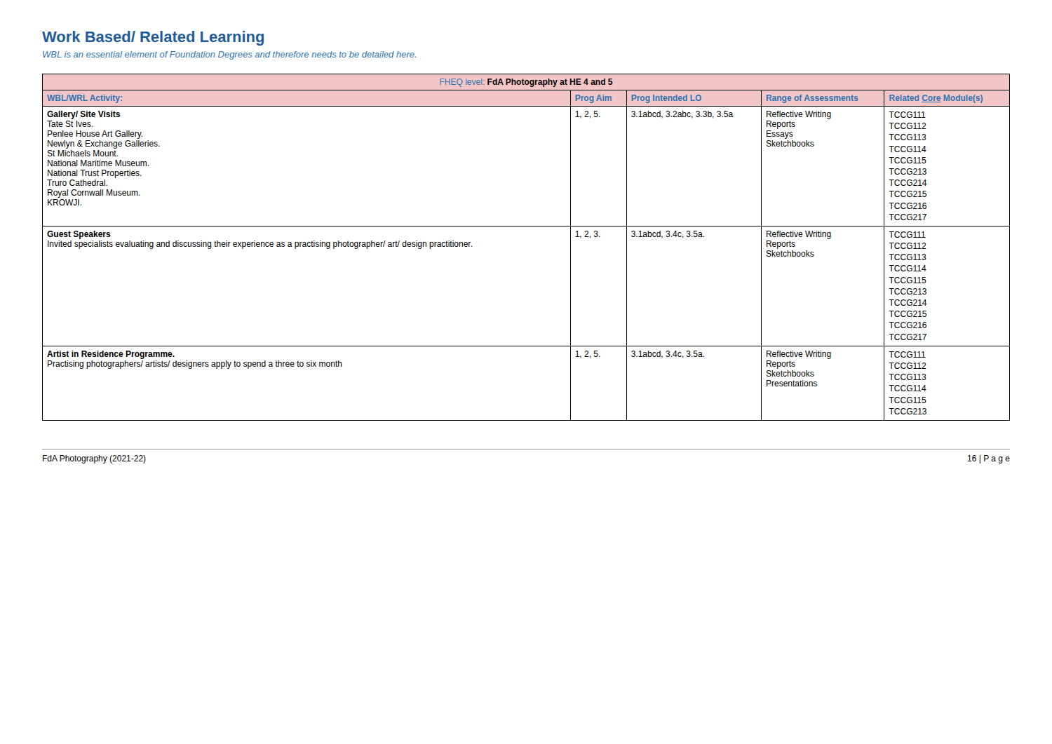Work Based/ Related Learning
WBL is an essential element of Foundation Degrees and therefore needs to be detailed here.
| FHEQ level: FdA Photography at HE 4 and 5 |
| WBL/WRL Activity: | Prog Aim | Prog Intended LO | Range of Assessments | Related Core Module(s) |
| Gallery/ Site Visits Tate St Ives. Penlee House Art Gallery. Newlyn & Exchange Galleries. St Michaels Mount. National Maritime Museum. National Trust Properties. Truro Cathedral. Royal Cornwall Museum. KROWJI. | 1, 2, 5. | 3.1abcd, 3.2abc, 3.3b, 3.5a | Reflective Writing Reports Essays Sketchbooks | TCCG111 TCCG112 TCCG113 TCCG114 TCCG115 TCCG213 TCCG214 TCCG215 TCCG216 TCCG217 |
| Guest Speakers Invited specialists evaluating and discussing their experience as a practising photographer/ art/ design practitioner. | 1, 2, 3. | 3.1abcd, 3.4c, 3.5a. | Reflective Writing Reports Sketchbooks | TCCG111 TCCG112 TCCG113 TCCG114 TCCG115 TCCG213 TCCG214 TCCG215 TCCG216 TCCG217 |
| Artist in Residence Programme. Practising photographers/ artists/ designers apply to spend a three to six month | 1, 2, 5. | 3.1abcd, 3.4c, 3.5a. | Reflective Writing Reports Sketchbooks Presentations | TCCG111 TCCG112 TCCG113 TCCG114 TCCG115 TCCG213 |
FdA Photography (2021-22)
16 | P a g e